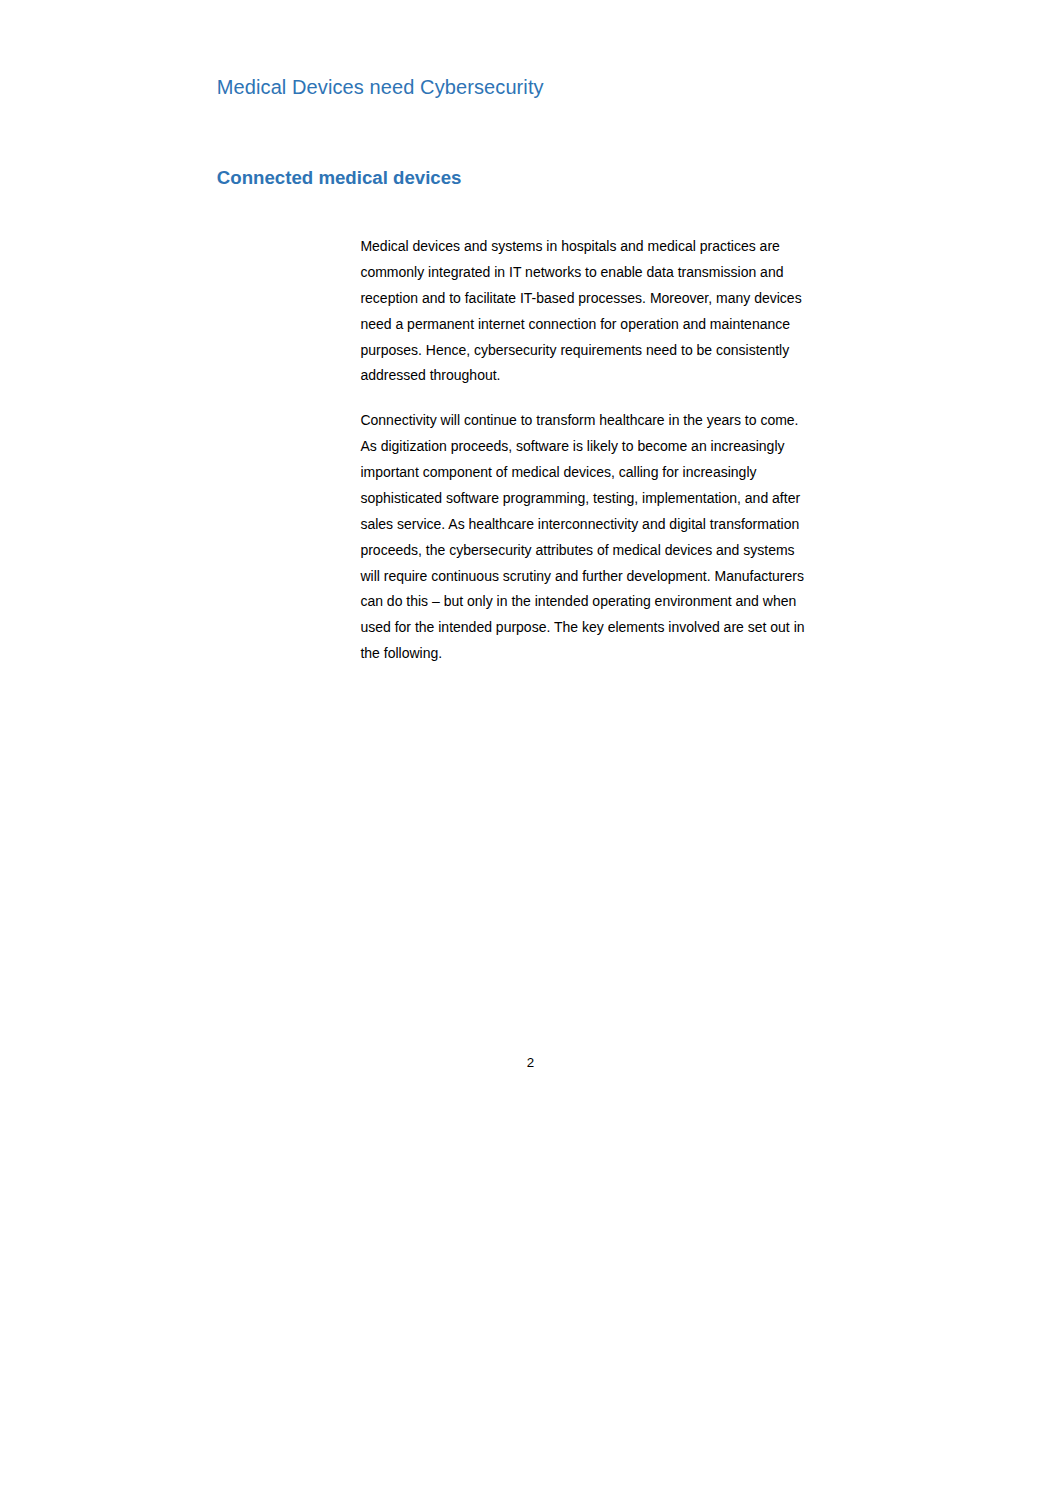Medical Devices need Cybersecurity
Connected medical devices
Medical devices and systems in hospitals and medical practices are commonly integrated in IT networks to enable data transmission and reception and to facilitate IT-based processes. Moreover, many devices need a permanent internet connection for operation and maintenance purposes. Hence, cybersecurity requirements need to be consistently addressed throughout.
Connectivity will continue to transform healthcare in the years to come. As digitization proceeds, software is likely to become an increasingly important component of medical devices, calling for increasingly sophisticated software programming, testing, implementation, and after sales service. As healthcare interconnectivity and digital transformation proceeds, the cybersecurity attributes of medical devices and systems will require continuous scrutiny and further development. Manufacturers can do this – but only in the intended operating environment and when used for the intended purpose. The key elements involved are set out in the following.
2